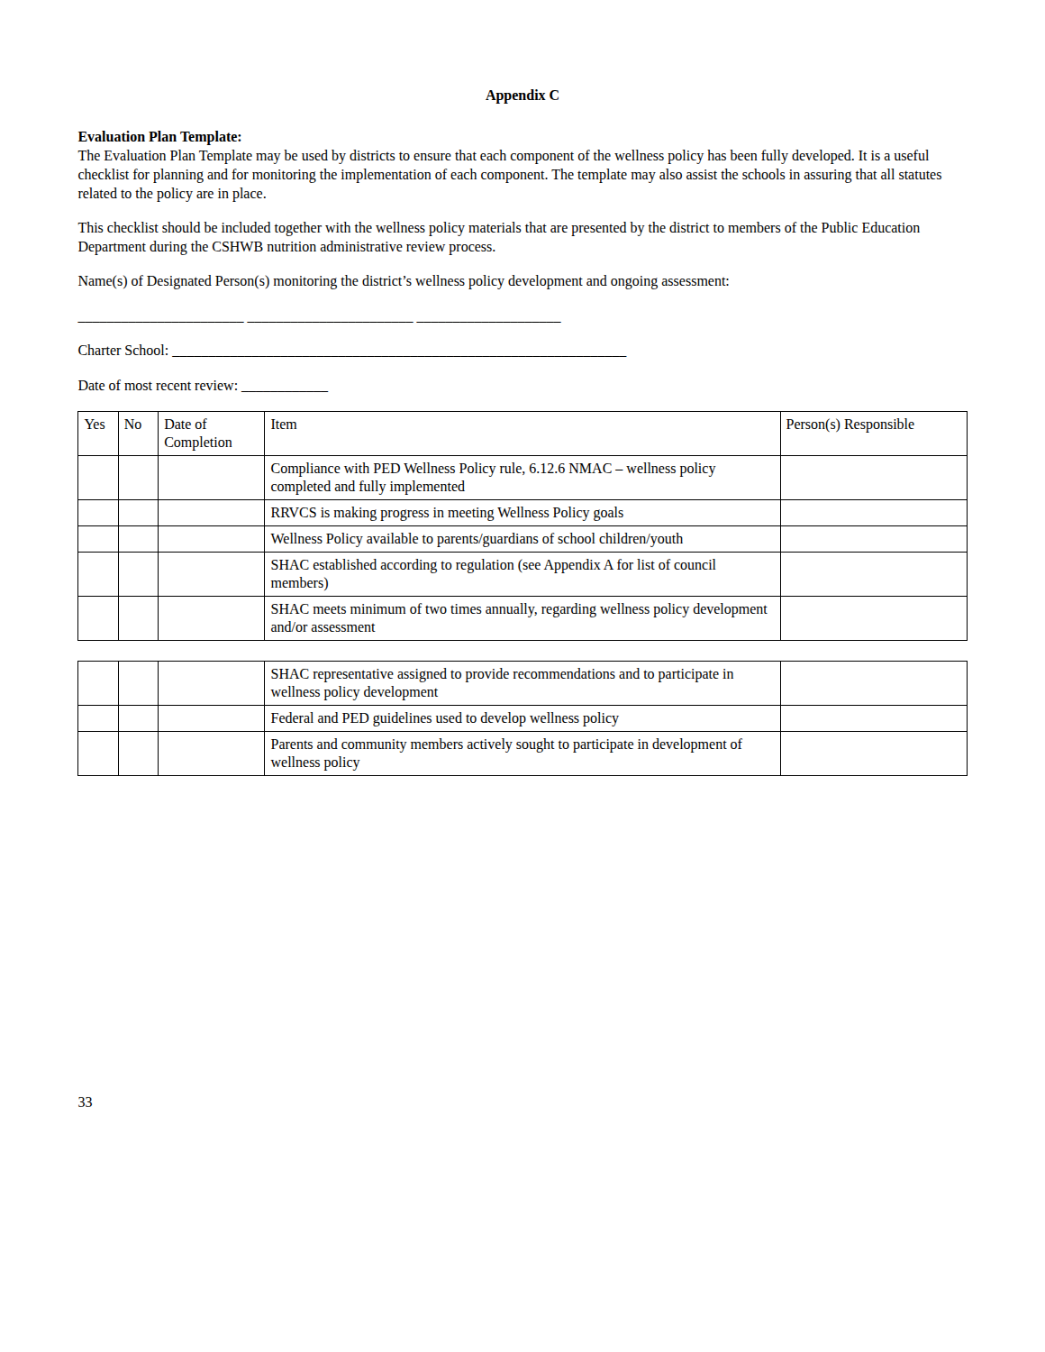Appendix C
Evaluation Plan Template:
The Evaluation Plan Template may be used by districts to ensure that each component of the wellness policy has been fully developed. It is a useful checklist for planning and for monitoring the implementation of each component. The template may also assist the schools in assuring that all statutes related to the policy are in place.
This checklist should be included together with the wellness policy materials that are presented by the district to members of the Public Education Department during the CSHWB nutrition administrative review process.
Name(s) of Designated Person(s) monitoring the district’s wellness policy development and ongoing assessment:
_______________________ _______________________ ____________________
Charter School: _______________________________________________________________
Date of most recent review: ____________
| Yes | No | Date of Completion | Item | Person(s) Responsible |
| --- | --- | --- | --- | --- |
| | | | Compliance with PED Wellness Policy rule, 6.12.6 NMAC – wellness policy completed and fully implemented | |
| | | | RRVCS is making progress in meeting Wellness Policy goals | |
| | | | Wellness Policy available to parents/guardians of school children/youth | |
| | | | SHAC established according to regulation (see Appendix A for list of council members) | |
| | | | SHAC meets minimum of two times annually, regarding wellness policy development and/or assessment | |
| | | | SHAC representative assigned to provide recommendations and to participate in wellness policy development | |
| | | | Federal and PED guidelines used to develop wellness policy | |
| | | | Parents and community members actively sought to participate in development of wellness policy | |
33